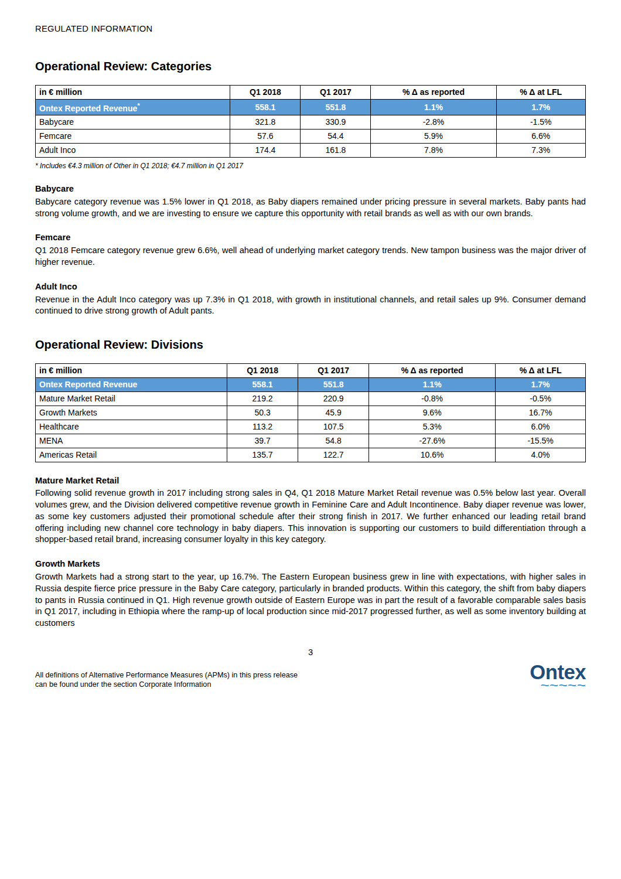REGULATED INFORMATION
Operational Review: Categories
| in € million | Q1 2018 | Q1 2017 | % Δ as reported | % Δ at LFL |
| --- | --- | --- | --- | --- |
| Ontex Reported Revenue * | 558.1 | 551.8 | 1.1% | 1.7% |
| Babycare | 321.8 | 330.9 | -2.8% | -1.5% |
| Femcare | 57.6 | 54.4 | 5.9% | 6.6% |
| Adult Inco | 174.4 | 161.8 | 7.8% | 7.3% |
* Includes €4.3 million of Other in Q1 2018; €4.7 million in Q1 2017
Babycare
Babycare category revenue was 1.5% lower in Q1 2018, as Baby diapers remained under pricing pressure in several markets. Baby pants had strong volume growth, and we are investing to ensure we capture this opportunity with retail brands as well as with our own brands.
Femcare
Q1 2018 Femcare category revenue grew 6.6%, well ahead of underlying market category trends. New tampon business was the major driver of higher revenue.
Adult Inco
Revenue in the Adult Inco category was up 7.3% in Q1 2018, with growth in institutional channels, and retail sales up 9%. Consumer demand continued to drive strong growth of Adult pants.
Operational Review: Divisions
| in € million | Q1 2018 | Q1 2017 | % Δ as reported | % Δ at LFL |
| --- | --- | --- | --- | --- |
| Ontex Reported Revenue | 558.1 | 551.8 | 1.1% | 1.7% |
| Mature Market Retail | 219.2 | 220.9 | -0.8% | -0.5% |
| Growth Markets | 50.3 | 45.9 | 9.6% | 16.7% |
| Healthcare | 113.2 | 107.5 | 5.3% | 6.0% |
| MENA | 39.7 | 54.8 | -27.6% | -15.5% |
| Americas Retail | 135.7 | 122.7 | 10.6% | 4.0% |
Mature Market Retail
Following solid revenue growth in 2017 including strong sales in Q4, Q1 2018 Mature Market Retail revenue was 0.5% below last year. Overall volumes grew, and the Division delivered competitive revenue growth in Feminine Care and Adult Incontinence. Baby diaper revenue was lower, as some key customers adjusted their promotional schedule after their strong finish in 2017. We further enhanced our leading retail brand offering including new channel core technology in baby diapers. This innovation is supporting our customers to build differentiation through a shopper-based retail brand, increasing consumer loyalty in this key category.
Growth Markets
Growth Markets had a strong start to the year, up 16.7%. The Eastern European business grew in line with expectations, with higher sales in Russia despite fierce price pressure in the Baby Care category, particularly in branded products. Within this category, the shift from baby diapers to pants in Russia continued in Q1. High revenue growth outside of Eastern Europe was in part the result of a favorable comparable sales basis in Q1 2017, including in Ethiopia where the ramp-up of local production since mid-2017 progressed further, as well as some inventory building at customers
3
All definitions of Alternative Performance Measures (APMs) in this press release
can be found under the section Corporate Information
Ontex
~~~~~